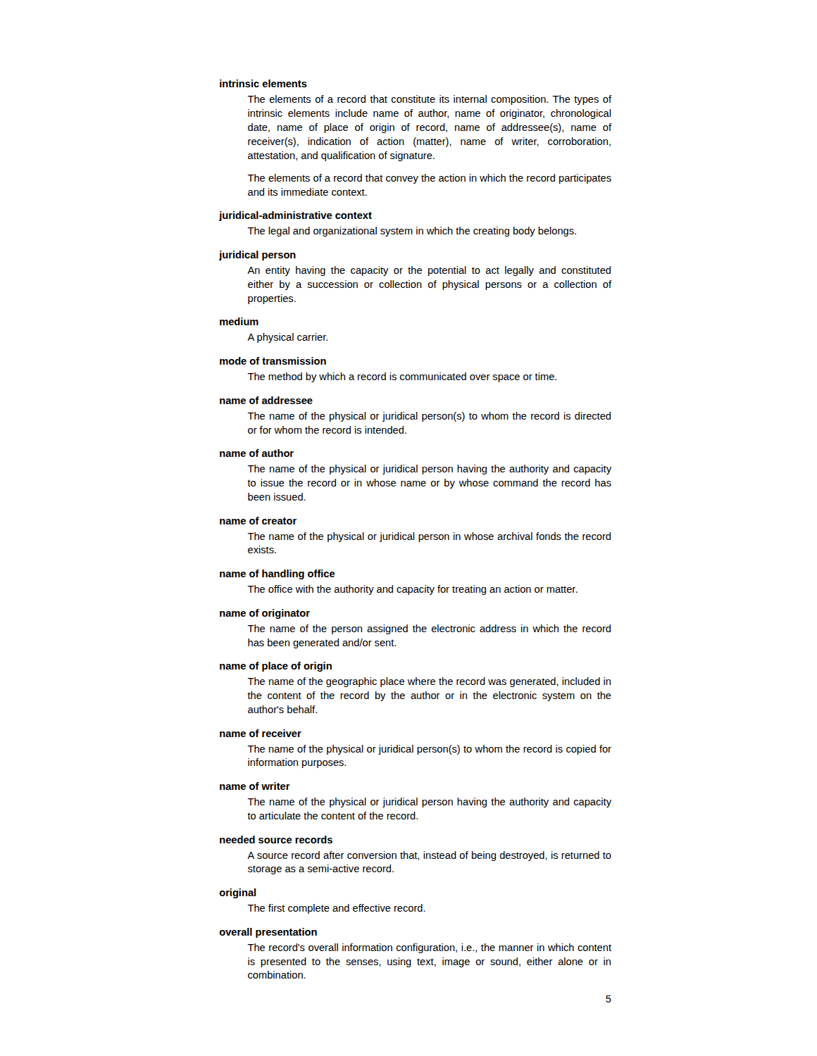intrinsic elements
The elements of a record that constitute its internal composition. The types of intrinsic elements include name of author, name of originator, chronological date, name of place of origin of record, name of addressee(s), name of receiver(s), indication of action (matter), name of writer, corroboration, attestation, and qualification of signature.
The elements of a record that convey the action in which the record participates and its immediate context.
juridical-administrative context
The legal and organizational system in which the creating body belongs.
juridical person
An entity having the capacity or the potential to act legally and constituted either by a succession or collection of physical persons or a collection of properties.
medium
A physical carrier.
mode of transmission
The method by which a record is communicated over space or time.
name of addressee
The name of the physical or juridical person(s) to whom the record is directed or for whom the record is intended.
name of author
The name of the physical or juridical person having the authority and capacity to issue the record or in whose name or by whose command the record has been issued.
name of creator
The name of the physical or juridical person in whose archival fonds the record exists.
name of handling office
The office with the authority and capacity for treating an action or matter.
name of originator
The name of the person assigned the electronic address in which the record has been generated and/or sent.
name of place of origin
The name of the geographic place where the record was generated, included in the content of the record by the author or in the electronic system on the author's behalf.
name of receiver
The name of the physical or juridical person(s) to whom the record is copied for information purposes.
name of writer
The name of the physical or juridical person having the authority and capacity to articulate the content of the record.
needed source records
A source record after conversion that, instead of being destroyed, is returned to storage as a semi-active record.
original
The first complete and effective record.
overall presentation
The record's overall information configuration, i.e., the manner in which content is presented to the senses, using text, image or sound, either alone or in combination.
5